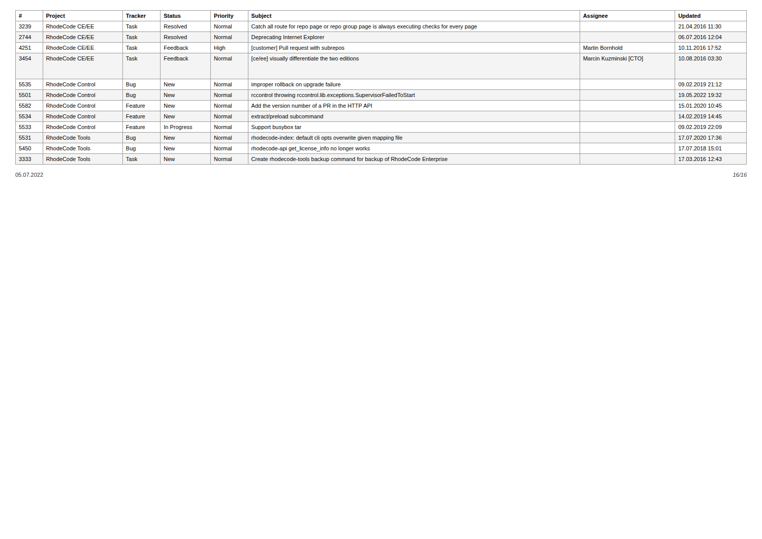| # | Project | Tracker | Status | Priority | Subject | Assignee | Updated |
| --- | --- | --- | --- | --- | --- | --- | --- |
| 3239 | RhodeCode CE/EE | Task | Resolved | Normal | Catch all route for repo page or repo group page is always executing checks for every page | | 21.04.2016 11:30 |
| 2744 | RhodeCode CE/EE | Task | Resolved | Normal | Deprecating Internet Explorer | | 06.07.2016 12:04 |
| 4251 | RhodeCode CE/EE | Task | Feedback | High | [customer] Pull request with subrepos | Martin Bornhold | 10.11.2016 17:52 |
| 3454 | RhodeCode CE/EE | Task | Feedback | Normal | [ce/ee] visually differentiate the two editions | Marcin Kuzminski [CTO] | 10.08.2016 03:30 |
| 5535 | RhodeCode Control | Bug | New | Normal | improper rollback on upgrade failure | | 09.02.2019 21:12 |
| 5501 | RhodeCode Control | Bug | New | Normal | rccontrol throwing rccontrol.lib.exceptions.SupervisorFailedToStart | | 19.05.2022 19:32 |
| 5582 | RhodeCode Control | Feature | New | Normal | Add the version number of a PR in the HTTP API | | 15.01.2020 10:45 |
| 5534 | RhodeCode Control | Feature | New | Normal | extract/preload subcommand | | 14.02.2019 14:45 |
| 5533 | RhodeCode Control | Feature | In Progress | Normal | Support busybox tar | | 09.02.2019 22:09 |
| 5531 | RhodeCode Tools | Bug | New | Normal | rhodecode-index: default cli opts overwrite given mapping file | | 17.07.2020 17:36 |
| 5450 | RhodeCode Tools | Bug | New | Normal | rhodecode-api get_license_info no longer works | | 17.07.2018 15:01 |
| 3333 | RhodeCode Tools | Task | New | Normal | Create rhodecode-tools backup command for backup of RhodeCode Enterprise | | 17.03.2016 12:43 |
05.07.2022 16/16